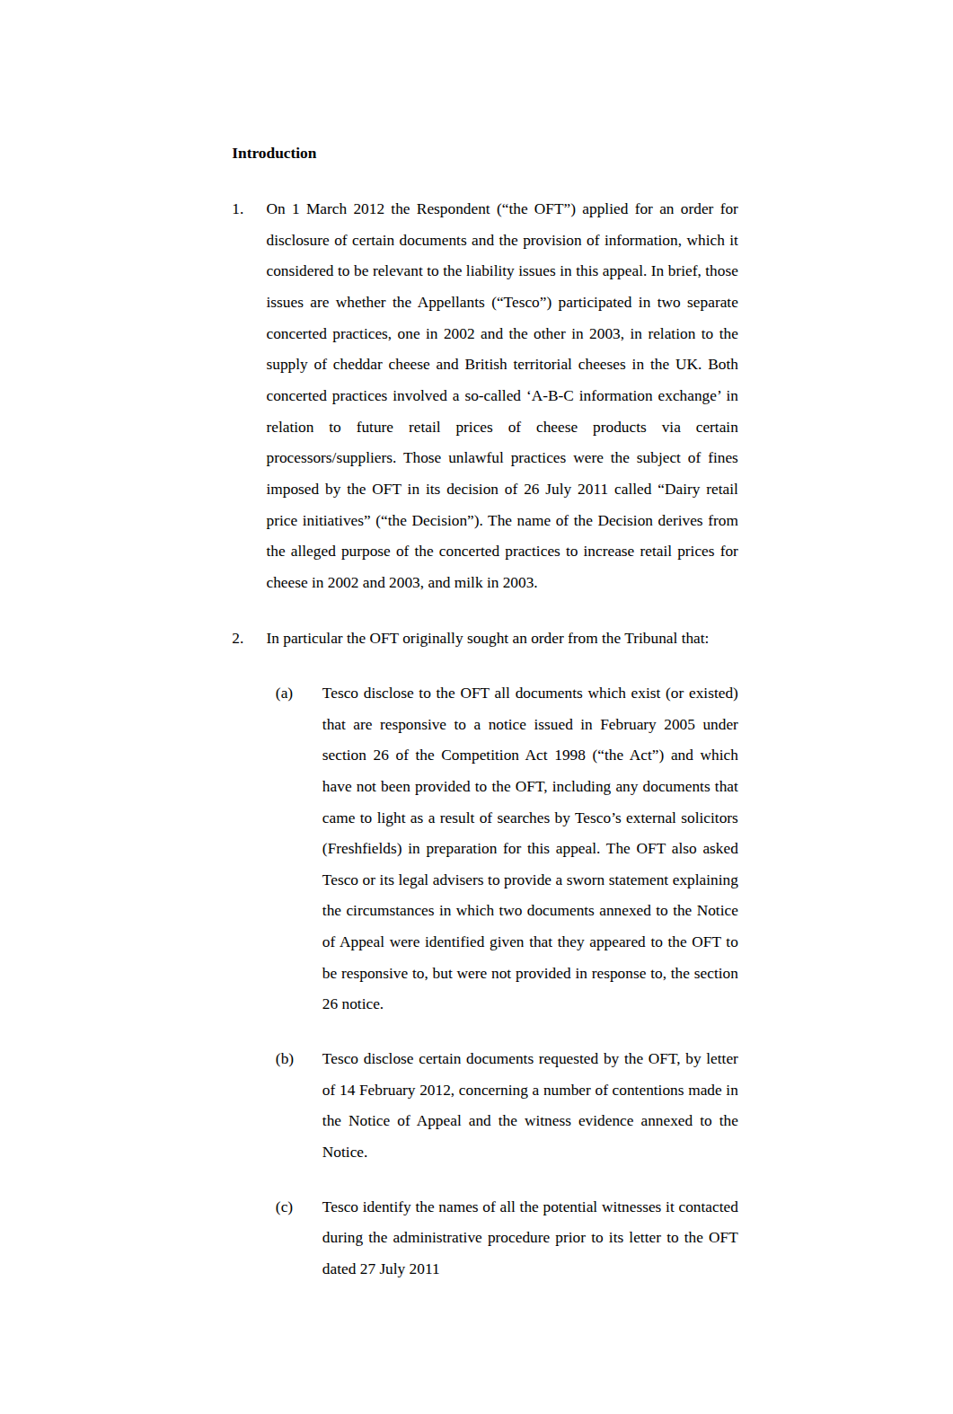Introduction
On 1 March 2012 the Respondent (“the OFT”) applied for an order for disclosure of certain documents and the provision of information, which it considered to be relevant to the liability issues in this appeal. In brief, those issues are whether the Appellants (“Tesco”) participated in two separate concerted practices, one in 2002 and the other in 2003, in relation to the supply of cheddar cheese and British territorial cheeses in the UK. Both concerted practices involved a so-called ‘A-B-C information exchange’ in relation to future retail prices of cheese products via certain processors/suppliers. Those unlawful practices were the subject of fines imposed by the OFT in its decision of 26 July 2011 called “Dairy retail price initiatives” (“the Decision”). The name of the Decision derives from the alleged purpose of the concerted practices to increase retail prices for cheese in 2002 and 2003, and milk in 2003.
In particular the OFT originally sought an order from the Tribunal that:
Tesco disclose to the OFT all documents which exist (or existed) that are responsive to a notice issued in February 2005 under section 26 of the Competition Act 1998 (“the Act”) and which have not been provided to the OFT, including any documents that came to light as a result of searches by Tesco’s external solicitors (Freshfields) in preparation for this appeal. The OFT also asked Tesco or its legal advisers to provide a sworn statement explaining the circumstances in which two documents annexed to the Notice of Appeal were identified given that they appeared to the OFT to be responsive to, but were not provided in response to, the section 26 notice.
Tesco disclose certain documents requested by the OFT, by letter of 14 February 2012, concerning a number of contentions made in the Notice of Appeal and the witness evidence annexed to the Notice.
Tesco identify the names of all the potential witnesses it contacted during the administrative procedure prior to its letter to the OFT dated 27 July 2011